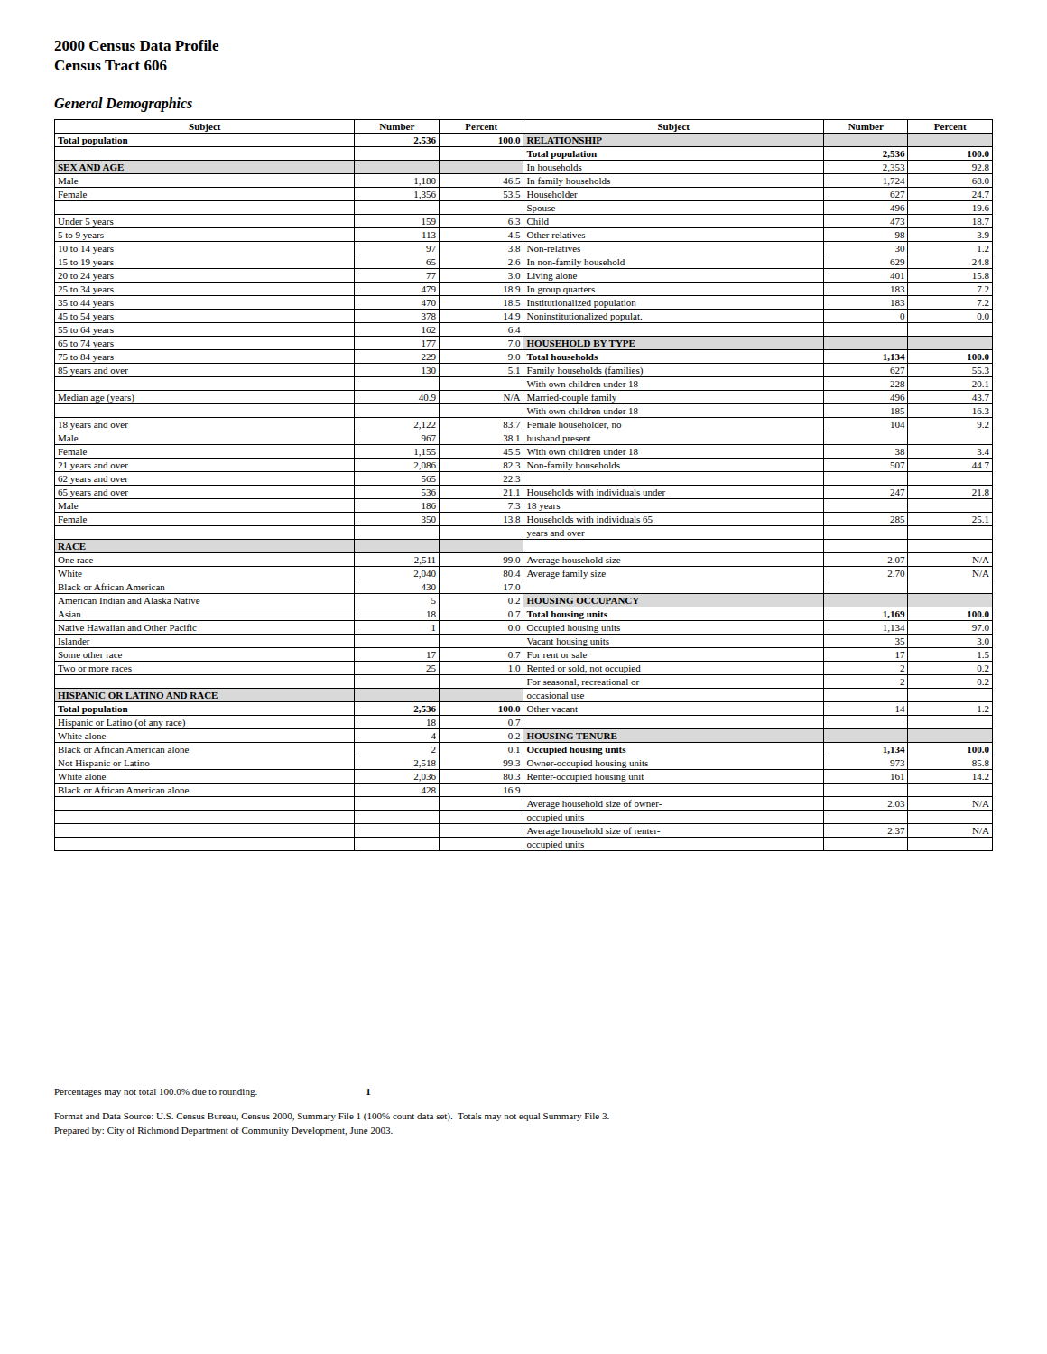2000 Census Data Profile
Census Tract 606
General Demographics
| Subject | Number | Percent | Subject | Number | Percent |
| --- | --- | --- | --- | --- | --- |
| Total population | 2,536 | 100.0 | RELATIONSHIP | | |
| | | | Total population | 2,536 | 100.0 |
| SEX AND AGE | | | In households | 2,353 | 92.8 |
| Male | 1,180 | 46.5 | In family households | 1,724 | 68.0 |
| Female | 1,356 | 53.5 | Householder | 627 | 24.7 |
| | | | Spouse | 496 | 19.6 |
| Under 5 years | 159 | 6.3 | Child | 473 | 18.7 |
| 5 to 9 years | 113 | 4.5 | Other relatives | 98 | 3.9 |
| 10 to 14 years | 97 | 3.8 | Non-relatives | 30 | 1.2 |
| 15 to 19 years | 65 | 2.6 | In non-family household | 629 | 24.8 |
| 20 to 24 years | 77 | 3.0 | Living alone | 401 | 15.8 |
| 25 to 34 years | 479 | 18.9 | In group quarters | 183 | 7.2 |
| 35 to 44 years | 470 | 18.5 | Institutionalized population | 183 | 7.2 |
| 45 to 54 years | 378 | 14.9 | Noninstitutionalized populat. | 0 | 0.0 |
| 55 to 64 years | 162 | 6.4 | | | |
| 65 to 74 years | 177 | 7.0 | HOUSEHOLD BY TYPE | | |
| 75 to 84 years | 229 | 9.0 | Total households | 1,134 | 100.0 |
| 85 years and over | 130 | 5.1 | Family households (families) | 627 | 55.3 |
| | | | With own children under 18 | 228 | 20.1 |
| Median age (years) | 40.9 | N/A | Married-couple family | 496 | 43.7 |
| | | | With own children under 18 | 185 | 16.3 |
| 18 years and over | 2,122 | 83.7 | Female householder, no | 104 | 9.2 |
| Male | 967 | 38.1 | husband present | | |
| Female | 1,155 | 45.5 | With own children under 18 | 38 | 3.4 |
| 21 years and over | 2,086 | 82.3 | Non-family households | 507 | 44.7 |
| 62 years and over | 565 | 22.3 | | | |
| 65 years and over | 536 | 21.1 | Households with individuals under | 247 | 21.8 |
| Male | 186 | 7.3 | 18 years | | |
| Female | 350 | 13.8 | Households with individuals 65 | 285 | 25.1 |
| | | | years and over | | |
| RACE | | | | | |
| One race | 2,511 | 99.0 | Average household size | 2.07 | N/A |
| White | 2,040 | 80.4 | Average family size | 2.70 | N/A |
| Black or African American | 430 | 17.0 | | | |
| American Indian and Alaska Native | 5 | 0.2 | HOUSING OCCUPANCY | | |
| Asian | 18 | 0.7 | Total housing units | 1,169 | 100.0 |
| Native Hawaiian and Other Pacific | 1 | 0.0 | Occupied housing units | 1,134 | 97.0 |
| Islander | | | Vacant housing units | 35 | 3.0 |
| Some other race | 17 | 0.7 | For rent or sale | 17 | 1.5 |
| Two or more races | 25 | 1.0 | Rented or sold, not occupied | 2 | 0.2 |
| | | | For seasonal, recreational or | 2 | 0.2 |
| HISPANIC OR LATINO AND RACE | | | occasional use | | |
| Total population | 2,536 | 100.0 | Other vacant | 14 | 1.2 |
| Hispanic or Latino (of any race) | 18 | 0.7 | | | |
| White alone | 4 | 0.2 | HOUSING TENURE | | |
| Black or African American alone | 2 | 0.1 | Occupied housing units | 1,134 | 100.0 |
| Not Hispanic or Latino | 2,518 | 99.3 | Owner-occupied housing units | 973 | 85.8 |
| White alone | 2,036 | 80.3 | Renter-occupied housing unit | 161 | 14.2 |
| Black or African American alone | 428 | 16.9 | | | |
| | | | Average household size of owner- | 2.03 | N/A |
| | | | occupied units | | |
| | | | Average household size of renter- | 2.37 | N/A |
| | | | occupied units | | |
Percentages may not total 100.0% due to rounding.1
Format and Data Source: U.S. Census Bureau, Census 2000, Summary File 1 (100% count data set). Totals may not equal Summary File 3.
Prepared by: City of Richmond Department of Community Development, June 2003.